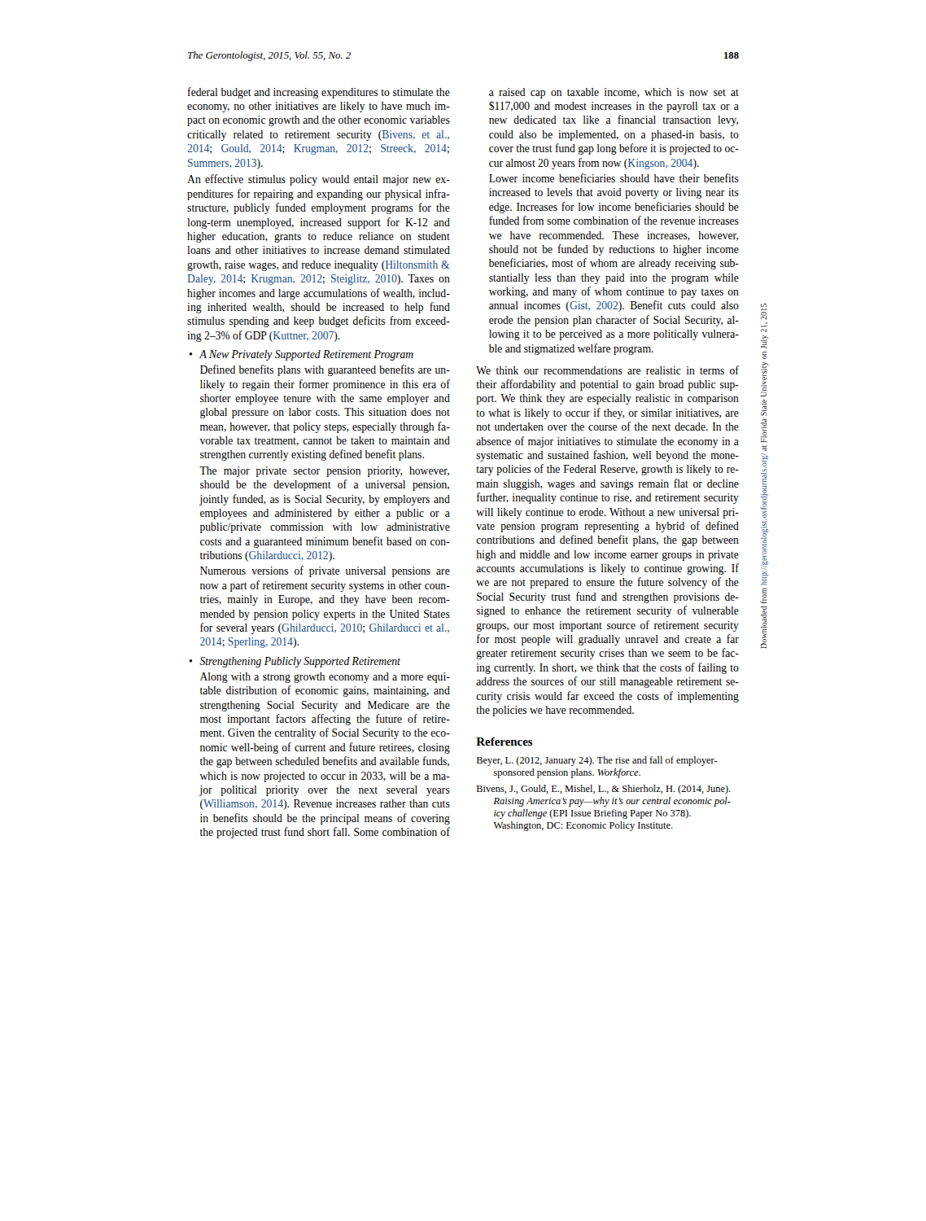The Gerontologist, 2015, Vol. 55, No. 2
188
Downloaded from http://gerontologist.oxfordjournals.org/ at Florida State University on July 21, 2015
federal budget and increasing expenditures to stimulate the economy, no other initiatives are likely to have much impact on economic growth and the other economic variables critically related to retirement security (Bivens, et al., 2014; Gould, 2014; Krugman, 2012; Streeck, 2014; Summers, 2013).
An effective stimulus policy would entail major new expenditures for repairing and expanding our physical infrastructure, publicly funded employment programs for the long-term unemployed, increased support for K-12 and higher education, grants to reduce reliance on student loans and other initiatives to increase demand stimulated growth, raise wages, and reduce inequality (Hiltonsmith & Daley, 2014; Krugman, 2012; Steiglitz, 2010). Taxes on higher incomes and large accumulations of wealth, including inherited wealth, should be increased to help fund stimulus spending and keep budget deficits from exceeding 2–3% of GDP (Kuttner, 2007).
A New Privately Supported Retirement Program
Defined benefits plans with guaranteed benefits are unlikely to regain their former prominence in this era of shorter employee tenure with the same employer and global pressure on labor costs. This situation does not mean, however, that policy steps, especially through favorable tax treatment, cannot be taken to maintain and strengthen currently existing defined benefit plans.
The major private sector pension priority, however, should be the development of a universal pension, jointly funded, as is Social Security, by employers and employees and administered by either a public or a public/private commission with low administrative costs and a guaranteed minimum benefit based on contributions (Ghilarducci, 2012).
Numerous versions of private universal pensions are now a part of retirement security systems in other countries, mainly in Europe, and they have been recommended by pension policy experts in the United States for several years (Ghilarducci, 2010; Ghilarducci et al., 2014; Sperling, 2014).
Strengthening Publicly Supported Retirement
Along with a strong growth economy and a more equitable distribution of economic gains, maintaining, and strengthening Social Security and Medicare are the most important factors affecting the future of retirement. Given the centrality of Social Security to the economic well-being of current and future retirees, closing the gap between scheduled benefits and available funds, which is now projected to occur in 2033, will be a major political priority over the next several years (Williamson, 2014). Revenue increases rather than cuts in benefits should be the principal means of covering the projected trust fund short fall. Some combination of a raised cap on taxable income, which is now set at $117,000 and modest increases in the payroll tax or a new dedicated tax like a financial transaction levy, could also be implemented, on a phased-in basis, to cover the trust fund gap long before it is projected to occur almost 20 years from now (Kingson, 2004).
Lower income beneficiaries should have their benefits increased to levels that avoid poverty or living near its edge. Increases for low income beneficiaries should be funded from some combination of the revenue increases we have recommended. These increases, however, should not be funded by reductions to higher income beneficiaries, most of whom are already receiving substantially less than they paid into the program while working, and many of whom continue to pay taxes on annual incomes (Gist, 2002). Benefit cuts could also erode the pension plan character of Social Security, allowing it to be perceived as a more politically vulnerable and stigmatized welfare program.
We think our recommendations are realistic in terms of their affordability and potential to gain broad public support. We think they are especially realistic in comparison to what is likely to occur if they, or similar initiatives, are not undertaken over the course of the next decade. In the absence of major initiatives to stimulate the economy in a systematic and sustained fashion, well beyond the monetary policies of the Federal Reserve, growth is likely to remain sluggish, wages and savings remain flat or decline further, inequality continue to rise, and retirement security will likely continue to erode. Without a new universal private pension program representing a hybrid of defined contributions and defined benefit plans, the gap between high and middle and low income earner groups in private accounts accumulations is likely to continue growing. If we are not prepared to ensure the future solvency of the Social Security trust fund and strengthen provisions designed to enhance the retirement security of vulnerable groups, our most important source of retirement security for most people will gradually unravel and create a far greater retirement security crises than we seem to be facing currently. In short, we think that the costs of failing to address the sources of our still manageable retirement security crisis would far exceed the costs of implementing the policies we have recommended.
References
Beyer, L. (2012, January 24). The rise and fall of employer-sponsored pension plans. Workforce.
Bivens, J., Gould, E., Mishel, L., & Shierholz, H. (2014, June). Raising America’s pay—why it’s our central economic policy challenge (EPI Issue Briefing Paper No 378). Washington, DC: Economic Policy Institute.